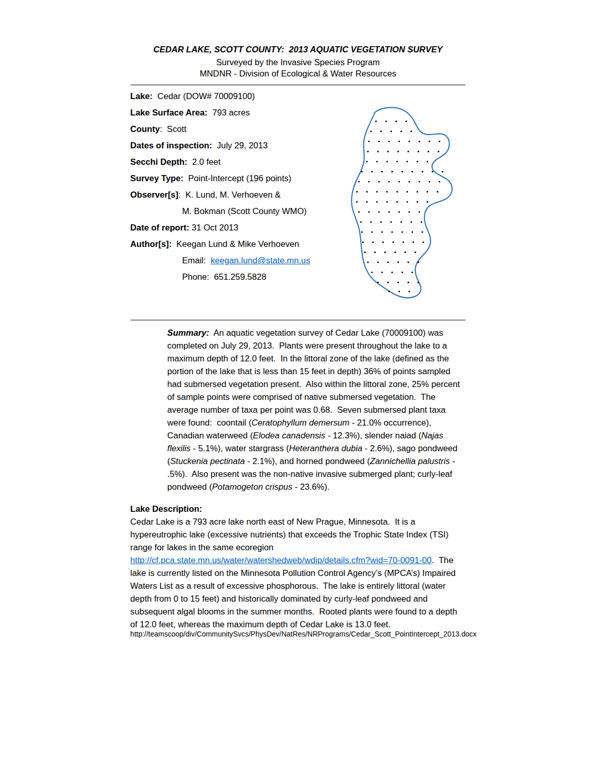CEDAR LAKE, SCOTT COUNTY: 2013 AQUATIC VEGETATION SURVEY
Surveyed by the Invasive Species Program
MNDNR - Division of Ecological & Water Resources
Cedar Lake outline with point-intercept sampling grid
Lake: Cedar (DOW# 70009100)
Lake Surface Area: 793 acres
County: Scott
Dates of inspection: July 29, 2013
Secchi Depth: 2.0 feet
Survey Type: Point-Intercept (196 points)
Observer[s]: K. Lund, M. Verhoeven &
M. Bokman (Scott County WMO)
Date of report: 31 Oct 2013
Author[s]: Keegan Lund & Mike Verhoeven
Email: keegan.lund@state.mn.us
Phone: 651.259.5828
Summary: An aquatic vegetation survey of Cedar Lake (70009100) was completed on July 29, 2013. Plants were present throughout the lake to a maximum depth of 12.0 feet. In the littoral zone of the lake (defined as the portion of the lake that is less than 15 feet in depth) 36% of points sampled had submersed vegetation present. Also within the littoral zone, 25% percent of sample points were comprised of native submersed vegetation. The average number of taxa per point was 0.68. Seven submersed plant taxa were found: coontail (Ceratophyllum demersum - 21.0% occurrence), Canadian waterweed (Elodea canadensis - 12.3%), slender naiad (Najas flexilis - 5.1%), water stargrass (Heteranthera dubia - 2.6%), sago pondweed (Stuckenia pectinata - 2.1%), and horned pondweed (Zannichellia palustris - .5%). Also present was the non-native invasive submerged plant; curly-leaf pondweed (Potamogeton crispus - 23.6%).
Lake Description:
Cedar Lake is a 793 acre lake north east of New Prague, Minnesota. It is a hypereutrophic lake (excessive nutrients) that exceeds the Trophic State Index (TSI) range for lakes in the same ecoregion http://cf.pca.state.mn.us/water/watershedweb/wdip/details.cfm?wid=70-0091-00. The lake is currently listed on the Minnesota Pollution Control Agency’s (MPCA’s) Impaired Waters List as a result of excessive phosphorous. The lake is entirely littoral (water depth from 0 to 15 feet) and historically dominated by curly-leaf pondweed and subsequent algal blooms in the summer months. Rooted plants were found to a depth of 12.0 feet, whereas the maximum depth of Cedar Lake is 13.0 feet.
http://teamscoop/div/CommunitySvcs/PhysDev/NatRes/NRPrograms/Cedar_Scott_PointIntercept_2013.docx